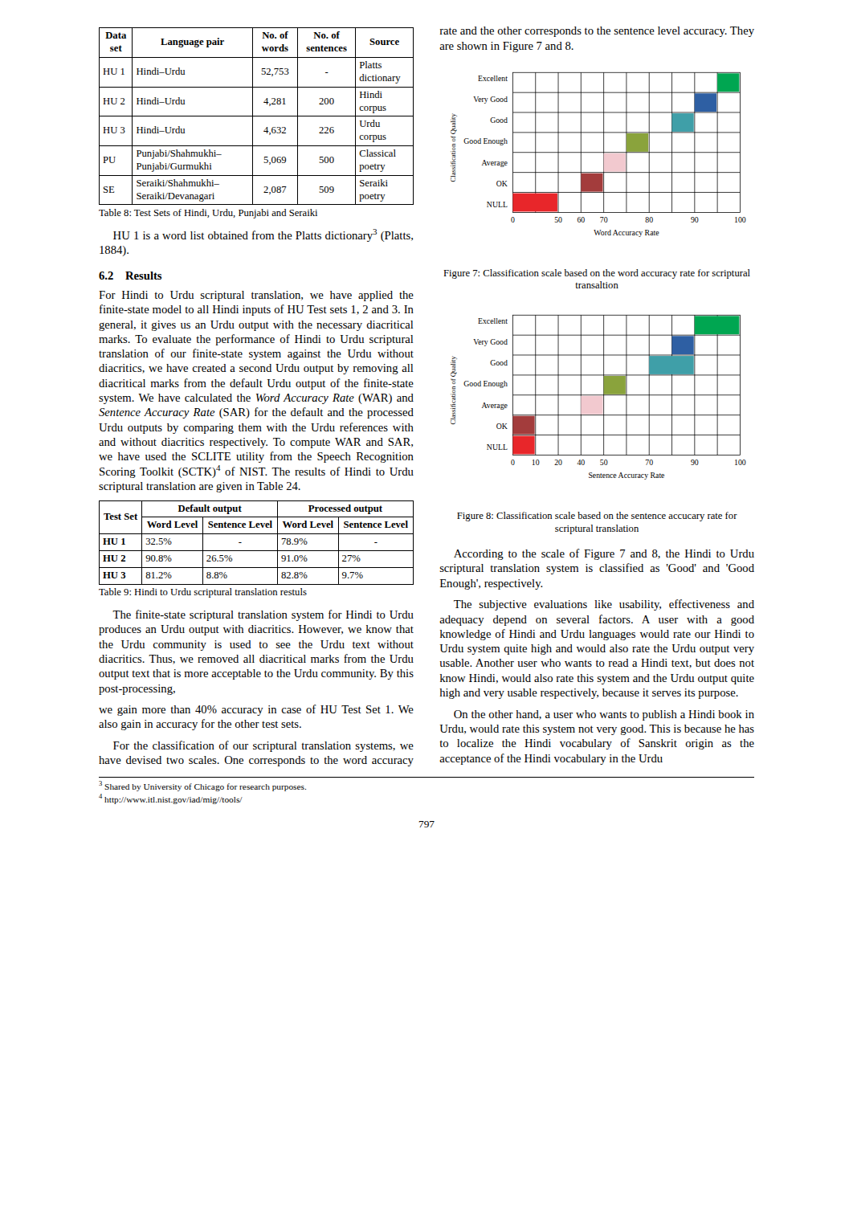| Data set | Language pair | No. of words | No. of sentences | Source |
| --- | --- | --- | --- | --- |
| HU 1 | Hindi–Urdu | 52,753 | - | Platts dictionary |
| HU 2 | Hindi–Urdu | 4,281 | 200 | Hindi corpus |
| HU 3 | Hindi–Urdu | 4,632 | 226 | Urdu corpus |
| PU | Punjabi/Shahmukhi–Punjabi/Gurmukhi | 5,069 | 500 | Classical poetry |
| SE | Seraiki/Shahmukhi–Seraiki/Devanagari | 2,087 | 509 | Seraiki poetry |
Table 8: Test Sets of Hindi, Urdu, Punjabi and Seraiki
HU 1 is a word list obtained from the Platts dictionary3 (Platts, 1884).
6.2 Results
For Hindi to Urdu scriptural translation, we have applied the finite-state model to all Hindi inputs of HU Test sets 1, 2 and 3. In general, it gives us an Urdu output with the necessary diacritical marks. To evaluate the performance of Hindi to Urdu scriptural translation of our finite-state system against the Urdu without diacritics, we have created a second Urdu output by removing all diacritical marks from the default Urdu output of the finite-state system. We have calculated the Word Accuracy Rate (WAR) and Sentence Accuracy Rate (SAR) for the default and the processed Urdu outputs by comparing them with the Urdu references with and without diacritics respectively. To compute WAR and SAR, we have used the SCLITE utility from the Speech Recognition Scoring Toolkit (SCTK)4 of NIST. The results of Hindi to Urdu scriptural translation are given in Table 24.
| Test Set | Default output | Processed output |
| --- | --- | --- |
| Word Level | Sentence Level | Word Level | Sentence Level |
| HU 1 | 32.5% | - | 78.9% | - |
| HU 2 | 90.8% | 26.5% | 91.0% | 27% |
| HU 3 | 81.2% | 8.8% | 82.8% | 9.7% |
Table 9: Hindi to Urdu scriptural translation restuls
The finite-state scriptural translation system for Hindi to Urdu produces an Urdu output with diacritics. However, we know that the Urdu community is used to see the Urdu text without diacritics. Thus, we removed all diacritical marks from the Urdu output text that is more acceptable to the Urdu community. By this post-processing,
we gain more than 40% accuracy in case of HU Test Set 1. We also gain in accuracy for the other test sets.
For the classification of our scriptural translation systems, we have devised two scales. One corresponds to the word accuracy rate and the other corresponds to the sentence level accuracy. They are shown in Figure 7 and 8.
Excellent Very Good Good Good Enough Average OK NULL Classification of Quality 0 50 60 70 80 90 100 Word Accuracy Rate
Figure 7: Classification scale based on the word accuracy rate for scriptural transaltion
Excellent Very Good Good Good Enough Average OK NULL Classification of Quality 0 10 20 40 50 70 90 100 Sentence Accuracy Rate
Figure 8: Classification scale based on the sentence accucary rate for scriptural translation
According to the scale of Figure 7 and 8, the Hindi to Urdu scriptural translation system is classified as 'Good' and 'Good Enough', respectively.
The subjective evaluations like usability, effectiveness and adequacy depend on several factors. A user with a good knowledge of Hindi and Urdu languages would rate our Hindi to Urdu system quite high and would also rate the Urdu output very usable. Another user who wants to read a Hindi text, but does not know Hindi, would also rate this system and the Urdu output quite high and very usable respectively, because it serves its purpose.
On the other hand, a user who wants to publish a Hindi book in Urdu, would rate this system not very good. This is because he has to localize the Hindi vocabulary of Sanskrit origin as the acceptance of the Hindi vocabulary in the Urdu
3 Shared by University of Chicago for research purposes.
4 http://www.itl.nist.gov/iad/mig//tools/
797